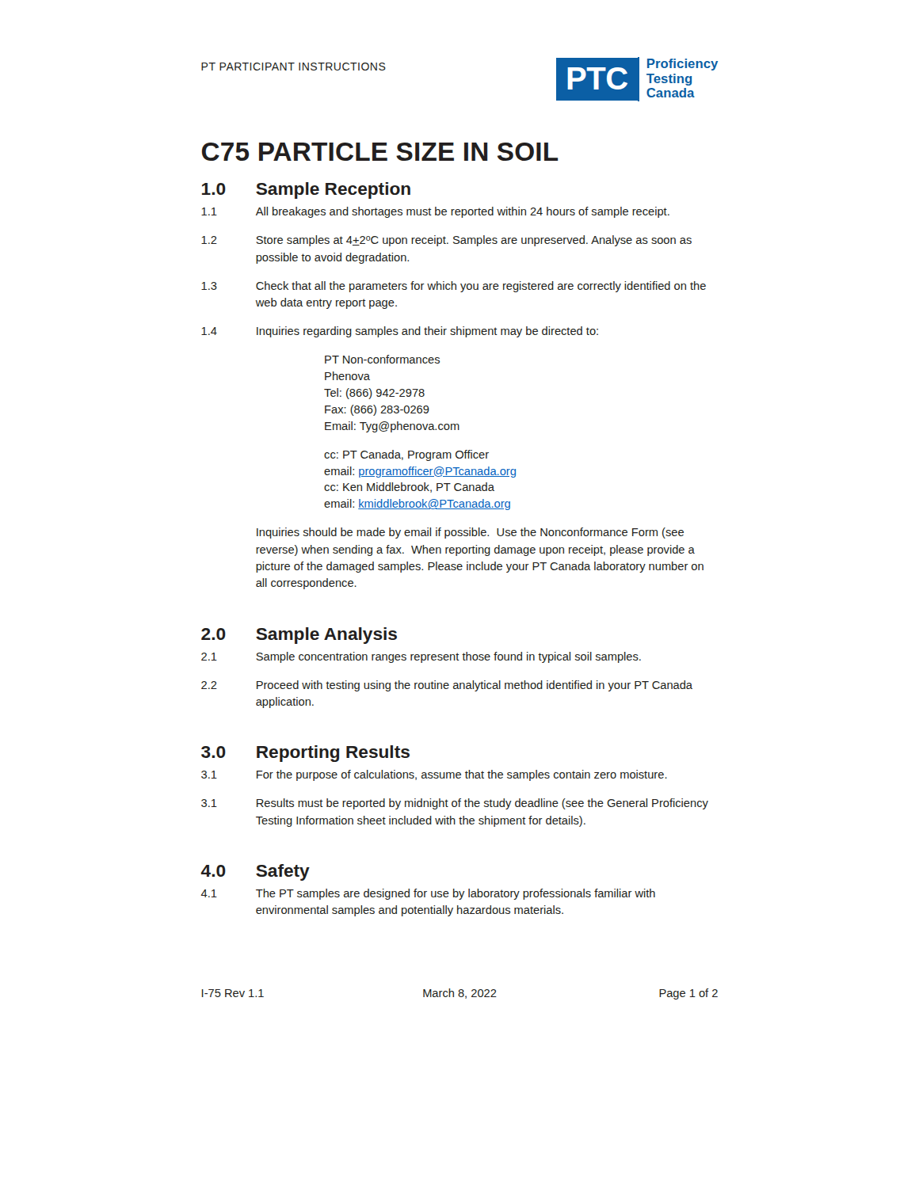PT PARTICIPANT INSTRUCTIONS
PTC
Proficiency
Testing
Canada
C75 PARTICLE SIZE IN SOIL
1.0 Sample Reception
1.1
All breakages and shortages must be reported within 24 hours of sample receipt.
1.2
Store samples at 4+2oC upon receipt. Samples are unpreserved. Analyse as soon as possible to avoid degradation.
1.3
Check that all the parameters for which you are registered are correctly identified on the web data entry report page.
1.4
Inquiries regarding samples and their shipment may be directed to:
PT Non-conformances
Phenova
Tel: (866) 942-2978
Fax: (866) 283-0269
Email: Tyg@phenova.com
cc: PT Canada, Program Officer
email: programofficer@PTcanada.org
cc: Ken Middlebrook, PT Canada
email: kmiddlebrook@PTcanada.org
Inquiries should be made by email if possible. Use the Nonconformance Form (see reverse) when sending a fax. When reporting damage upon receipt, please provide a picture of the damaged samples. Please include your PT Canada laboratory number on all correspondence.
2.0 Sample Analysis
2.1
Sample concentration ranges represent those found in typical soil samples.
2.2
Proceed with testing using the routine analytical method identified in your PT Canada application.
3.0 Reporting Results
3.1
For the purpose of calculations, assume that the samples contain zero moisture.
3.1
Results must be reported by midnight of the study deadline (see the General Proficiency Testing Information sheet included with the shipment for details).
4.0 Safety
4.1
The PT samples are designed for use by laboratory professionals familiar with environmental samples and potentially hazardous materials.
I-75 Rev 1.1
March 8, 2022
Page 1 of 2